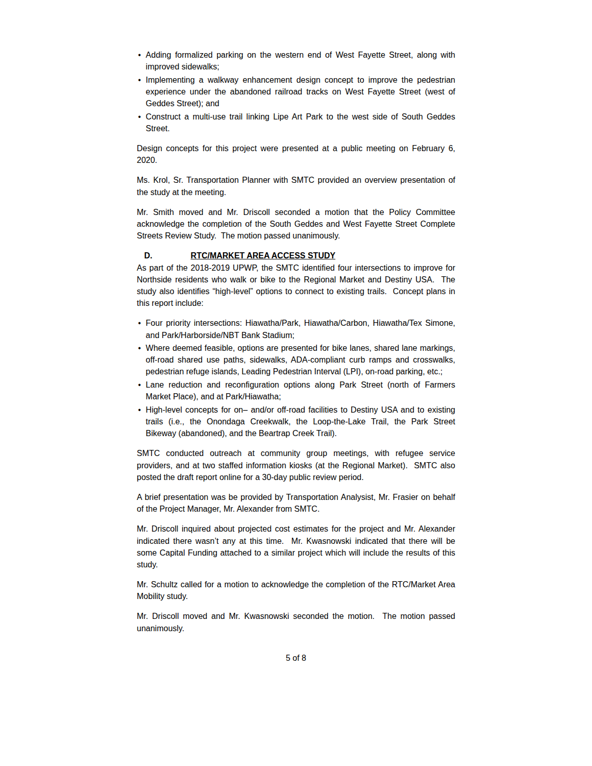Adding formalized parking on the western end of West Fayette Street, along with improved sidewalks;
Implementing a walkway enhancement design concept to improve the pedestrian experience under the abandoned railroad tracks on West Fayette Street (west of Geddes Street); and
Construct a multi-use trail linking Lipe Art Park to the west side of South Geddes Street.
Design concepts for this project were presented at a public meeting on February 6, 2020.
Ms. Krol, Sr. Transportation Planner with SMTC provided an overview presentation of the study at the meeting.
Mr. Smith moved and Mr. Driscoll seconded a motion that the Policy Committee acknowledge the completion of the South Geddes and West Fayette Street Complete Streets Review Study. The motion passed unanimously.
D.
RTC/MARKET AREA ACCESS STUDY
As part of the 2018-2019 UPWP, the SMTC identified four intersections to improve for Northside residents who walk or bike to the Regional Market and Destiny USA. The study also identifies “high-level” options to connect to existing trails. Concept plans in this report include:
Four priority intersections: Hiawatha/Park, Hiawatha/Carbon, Hiawatha/Tex Simone, and Park/Harborside/NBT Bank Stadium;
Where deemed feasible, options are presented for bike lanes, shared lane markings, off-road shared use paths, sidewalks, ADA-compliant curb ramps and crosswalks, pedestrian refuge islands, Leading Pedestrian Interval (LPI), on-road parking, etc.;
Lane reduction and reconfiguration options along Park Street (north of Farmers Market Place), and at Park/Hiawatha;
High-level concepts for on– and/or off-road facilities to Destiny USA and to existing trails (i.e., the Onondaga Creekwalk, the Loop-the-Lake Trail, the Park Street Bikeway (abandoned), and the Beartrap Creek Trail).
SMTC conducted outreach at community group meetings, with refugee service providers, and at two staffed information kiosks (at the Regional Market). SMTC also posted the draft report online for a 30-day public review period.
A brief presentation was be provided by Transportation Analysist, Mr. Frasier on behalf of the Project Manager, Mr. Alexander from SMTC.
Mr. Driscoll inquired about projected cost estimates for the project and Mr. Alexander indicated there wasn’t any at this time. Mr. Kwasnowski indicated that there will be some Capital Funding attached to a similar project which will include the results of this study.
Mr. Schultz called for a motion to acknowledge the completion of the RTC/Market Area Mobility study.
Mr. Driscoll moved and Mr. Kwasnowski seconded the motion. The motion passed unanimously.
5 of 8